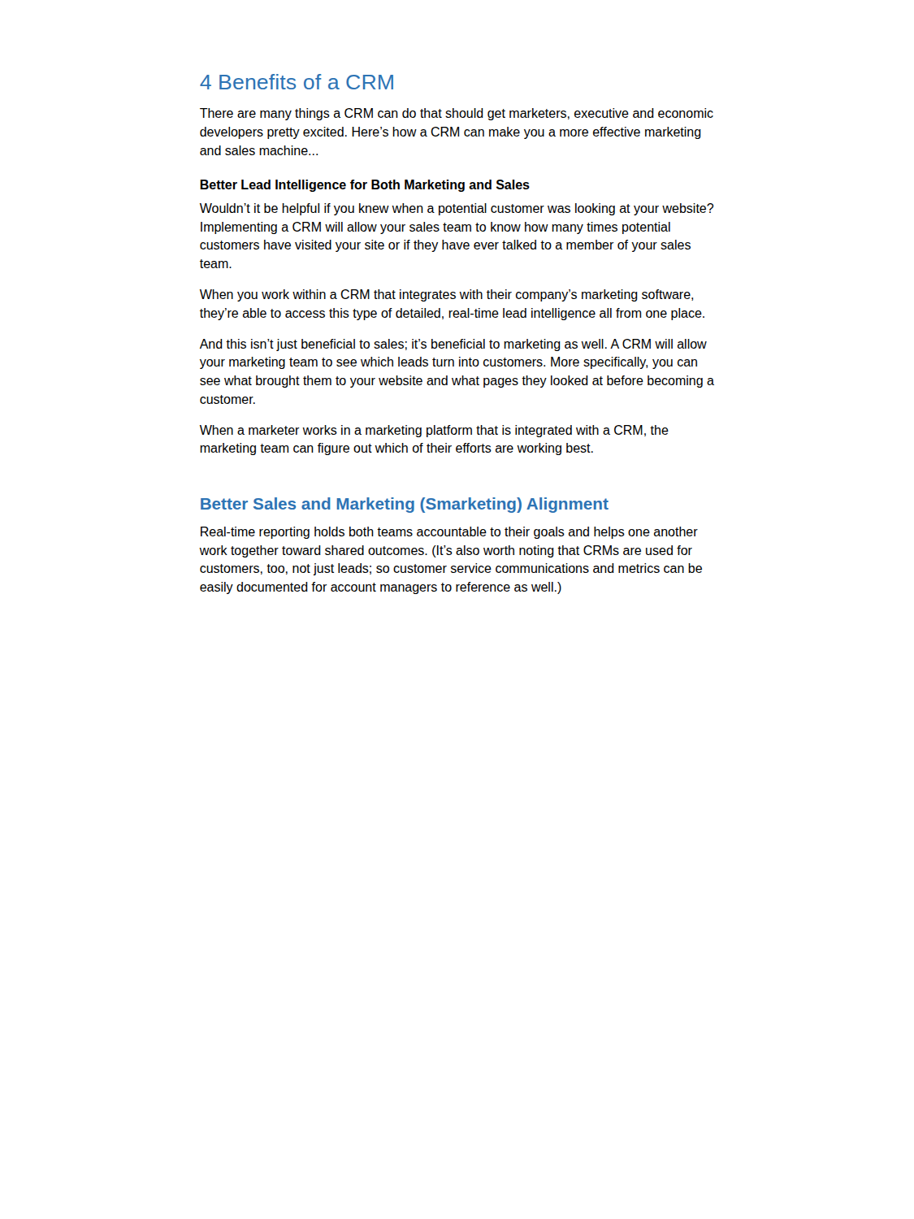4 Benefits of a CRM
There are many things a CRM can do that should get marketers, executive and economic developers pretty excited. Here’s how a CRM can make you a more effective marketing and sales machine...
Better Lead Intelligence for Both Marketing and Sales
Wouldn’t it be helpful if you knew when a potential customer was looking at your website? Implementing a CRM will allow your sales team to know how many times potential customers have visited your site or if they have ever talked to a member of your sales team.
When you work within a CRM that integrates with their company’s marketing software, they’re able to access this type of detailed, real-time lead intelligence all from one place.
And this isn’t just beneficial to sales; it’s beneficial to marketing as well. A CRM will allow your marketing team to see which leads turn into customers. More specifically, you can see what brought them to your website and what pages they looked at before becoming a customer.
When a marketer works in a marketing platform that is integrated with a CRM, the marketing team can figure out which of their efforts are working best.
Better Sales and Marketing (Smarketing) Alignment
Real-time reporting holds both teams accountable to their goals and helps one another work together toward shared outcomes. (It’s also worth noting that CRMs are used for customers, too, not just leads; so customer service communications and metrics can be easily documented for account managers to reference as well.)